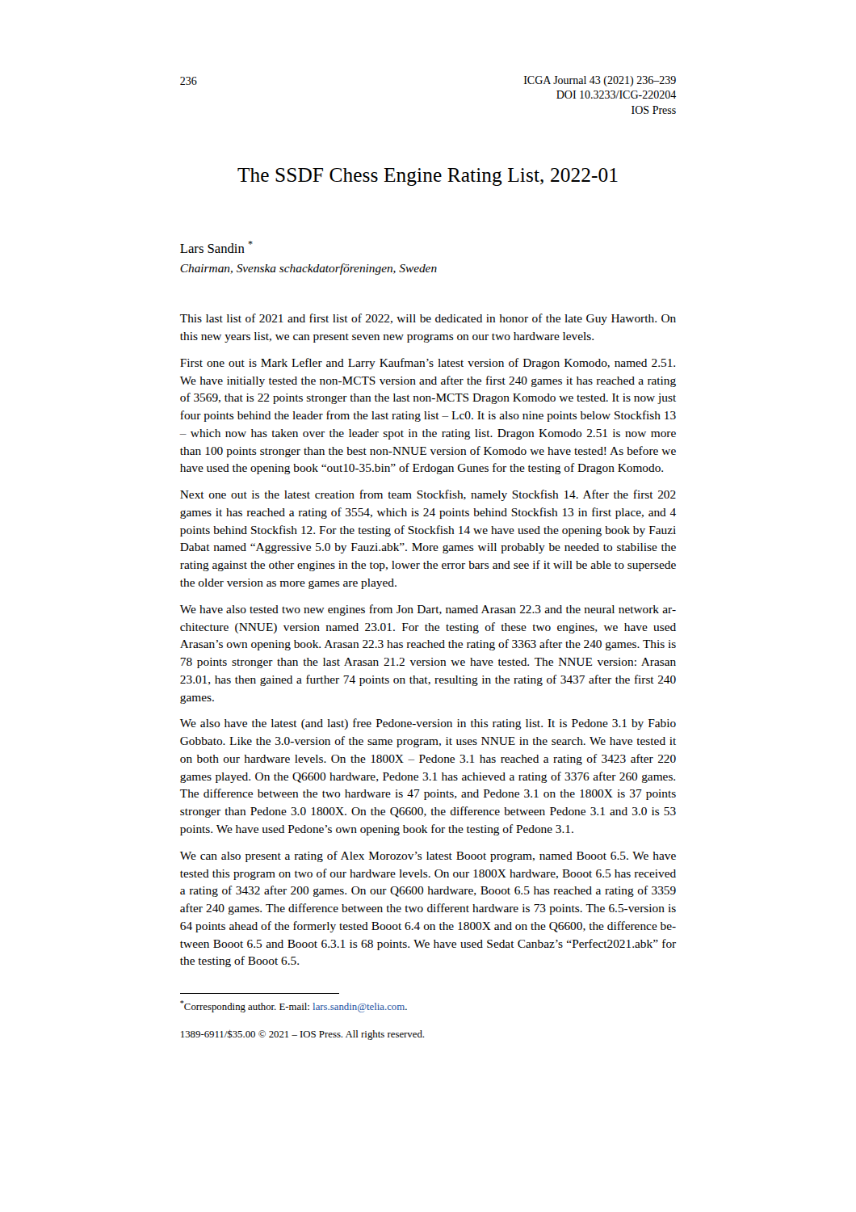236
ICGA Journal 43 (2021) 236–239
DOI 10.3233/ICG-220204
IOS Press
The SSDF Chess Engine Rating List, 2022-01
Lars Sandin *
Chairman, Svenska schackdatorföreningen, Sweden
This last list of 2021 and first list of 2022, will be dedicated in honor of the late Guy Haworth. On this new years list, we can present seven new programs on our two hardware levels.
First one out is Mark Lefler and Larry Kaufman’s latest version of Dragon Komodo, named 2.51. We have initially tested the non-MCTS version and after the first 240 games it has reached a rating of 3569, that is 22 points stronger than the last non-MCTS Dragon Komodo we tested. It is now just four points behind the leader from the last rating list – Lc0. It is also nine points below Stockfish 13 – which now has taken over the leader spot in the rating list. Dragon Komodo 2.51 is now more than 100 points stronger than the best non-NNUE version of Komodo we have tested! As before we have used the opening book “out10-35.bin” of Erdogan Gunes for the testing of Dragon Komodo.
Next one out is the latest creation from team Stockfish, namely Stockfish 14. After the first 202 games it has reached a rating of 3554, which is 24 points behind Stockfish 13 in first place, and 4 points behind Stockfish 12. For the testing of Stockfish 14 we have used the opening book by Fauzi Dabat named “Aggressive 5.0 by Fauzi.abk”. More games will probably be needed to stabilise the rating against the other engines in the top, lower the error bars and see if it will be able to supersede the older version as more games are played.
We have also tested two new engines from Jon Dart, named Arasan 22.3 and the neural network architecture (NNUE) version named 23.01. For the testing of these two engines, we have used Arasan’s own opening book. Arasan 22.3 has reached the rating of 3363 after the 240 games. This is 78 points stronger than the last Arasan 21.2 version we have tested. The NNUE version: Arasan 23.01, has then gained a further 74 points on that, resulting in the rating of 3437 after the first 240 games.
We also have the latest (and last) free Pedone-version in this rating list. It is Pedone 3.1 by Fabio Gobbato. Like the 3.0-version of the same program, it uses NNUE in the search. We have tested it on both our hardware levels. On the 1800X – Pedone 3.1 has reached a rating of 3423 after 220 games played. On the Q6600 hardware, Pedone 3.1 has achieved a rating of 3376 after 260 games. The difference between the two hardware is 47 points, and Pedone 3.1 on the 1800X is 37 points stronger than Pedone 3.0 1800X. On the Q6600, the difference between Pedone 3.1 and 3.0 is 53 points. We have used Pedone’s own opening book for the testing of Pedone 3.1.
We can also present a rating of Alex Morozov’s latest Booot program, named Booot 6.5. We have tested this program on two of our hardware levels. On our 1800X hardware, Booot 6.5 has received a rating of 3432 after 200 games. On our Q6600 hardware, Booot 6.5 has reached a rating of 3359 after 240 games. The difference between the two different hardware is 73 points. The 6.5-version is 64 points ahead of the formerly tested Booot 6.4 on the 1800X and on the Q6600, the difference between Booot 6.5 and Booot 6.3.1 is 68 points. We have used Sedat Canbaz’s “Perfect2021.abk” for the testing of Booot 6.5.
*Corresponding author. E-mail: lars.sandin@telia.com.
1389-6911/$35.00 © 2021 – IOS Press. All rights reserved.